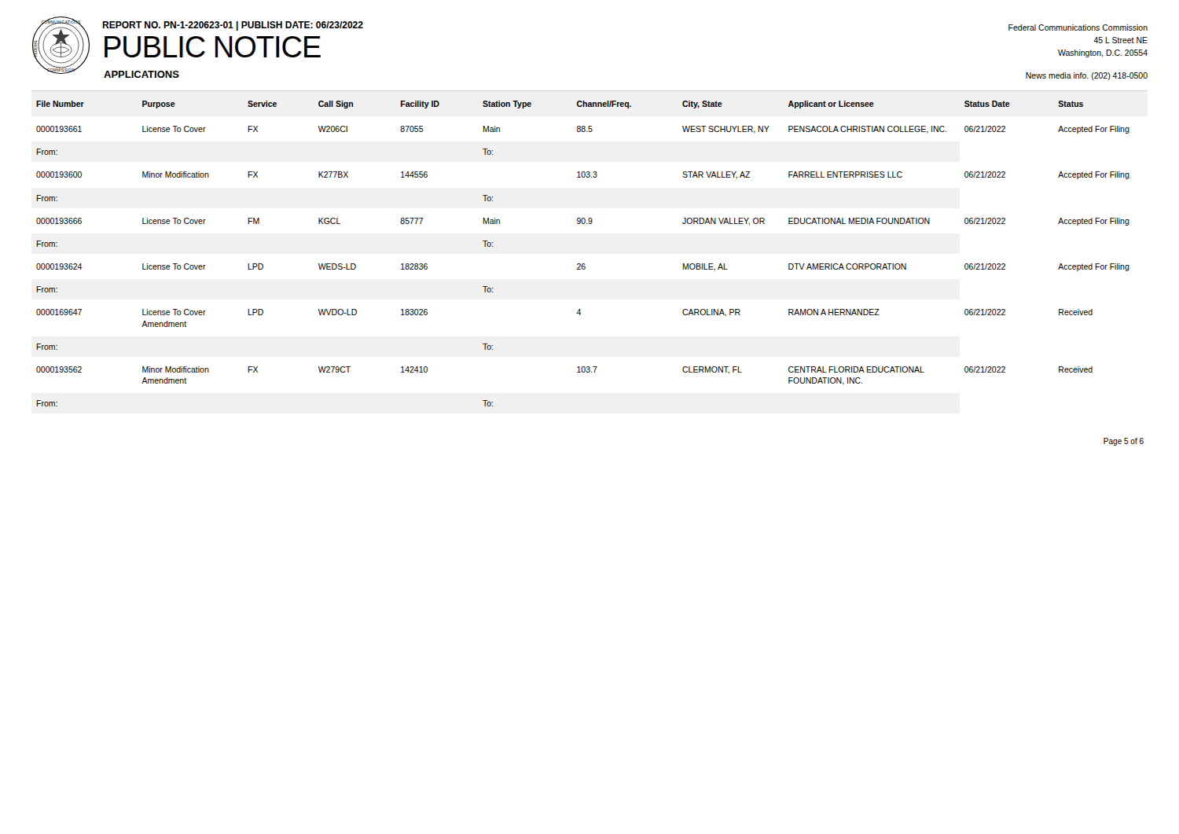COMMUNICATIONS COMMISSION FEDERAL
REPORT NO. PN-1-220623-01 | PUBLISH DATE: 06/23/2022
PUBLIC NOTICE
APPLICATIONS
Federal Communications Commission
45 L Street NE
Washington, D.C. 20554
News media info. (202) 418-0500
| File Number | Purpose | Service | Call Sign | Facility ID | Station Type | Channel/Freq. | City, State | Applicant or Licensee | Status Date | Status |
| --- | --- | --- | --- | --- | --- | --- | --- | --- | --- | --- |
| 0000193661 | License To Cover | FX | W206CI | 87055 | Main | 88.5 | WEST SCHUYLER, NY | PENSACOLA CHRISTIAN COLLEGE, INC. | 06/21/2022 | Accepted For Filing |
| From: | To: | | |
| 0000193600 | Minor Modification | FX | K277BX | 144556 | | 103.3 | STAR VALLEY, AZ | FARRELL ENTERPRISES LLC | 06/21/2022 | Accepted For Filing |
| From: | To: | | |
| 0000193666 | License To Cover | FM | KGCL | 85777 | Main | 90.9 | JORDAN VALLEY, OR | EDUCATIONAL MEDIA FOUNDATION | 06/21/2022 | Accepted For Filing |
| From: | To: | | |
| 0000193624 | License To Cover | LPD | WEDS-LD | 182836 | | 26 | MOBILE, AL | DTV AMERICA CORPORATION | 06/21/2022 | Accepted For Filing |
| From: | To: | | |
| 0000169647 | License To Cover Amendment | LPD | WVDO-LD | 183026 | | 4 | CAROLINA, PR | RAMON A HERNANDEZ | 06/21/2022 | Received |
| From: | To: | | |
| 0000193562 | Minor Modification Amendment | FX | W279CT | 142410 | | 103.7 | CLERMONT, FL | CENTRAL FLORIDA EDUCATIONAL FOUNDATION, INC. | 06/21/2022 | Received |
| From: | To: | | |
Page 5 of 6